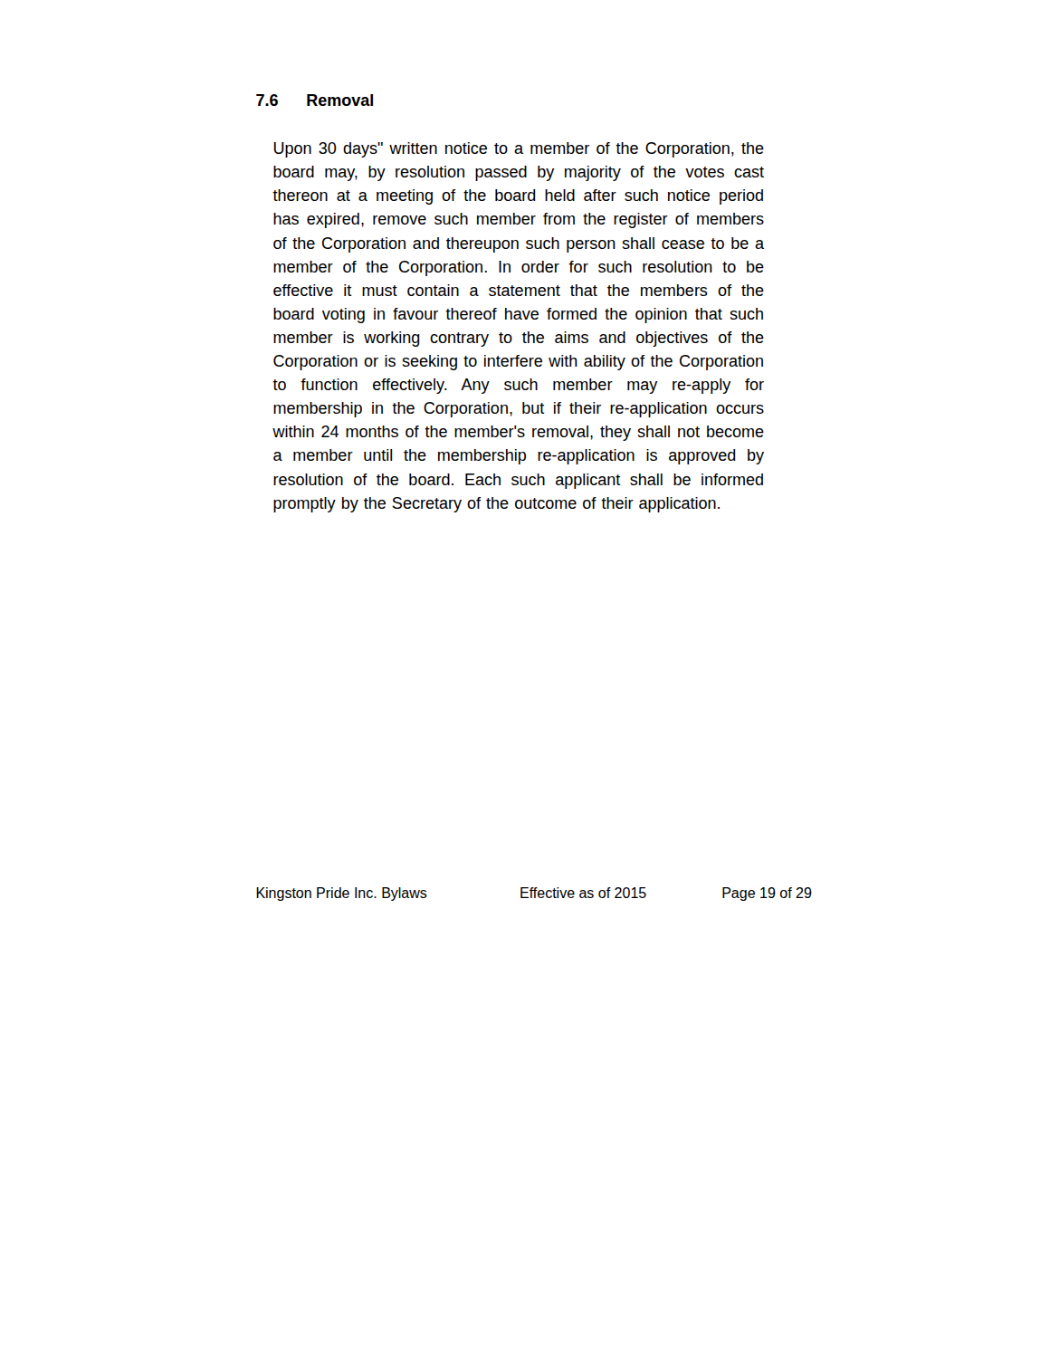7.6 Removal
Upon 30 days" written notice to a member of the Corporation, the board may, by resolution passed by majority of the votes cast thereon at a meeting of the board held after such notice period has expired, remove such member from the register of members of the Corporation and thereupon such person shall cease to be a member of the Corporation. In order for such resolution to be effective it must contain a statement that the members of the board voting in favour thereof have formed the opinion that such member is working contrary to the aims and objectives of the Corporation or is seeking to interfere with ability of the Corporation to function effectively. Any such member may re-apply for membership in the Corporation, but if their re-application occurs within 24 months of the member's removal, they shall not become a member until the membership re-application is approved by resolution of the board. Each such applicant shall be informed promptly by the Secretary of the outcome of their application.
Kingston Pride Inc. Bylaws
Effective as of 2015
Page 19 of 29